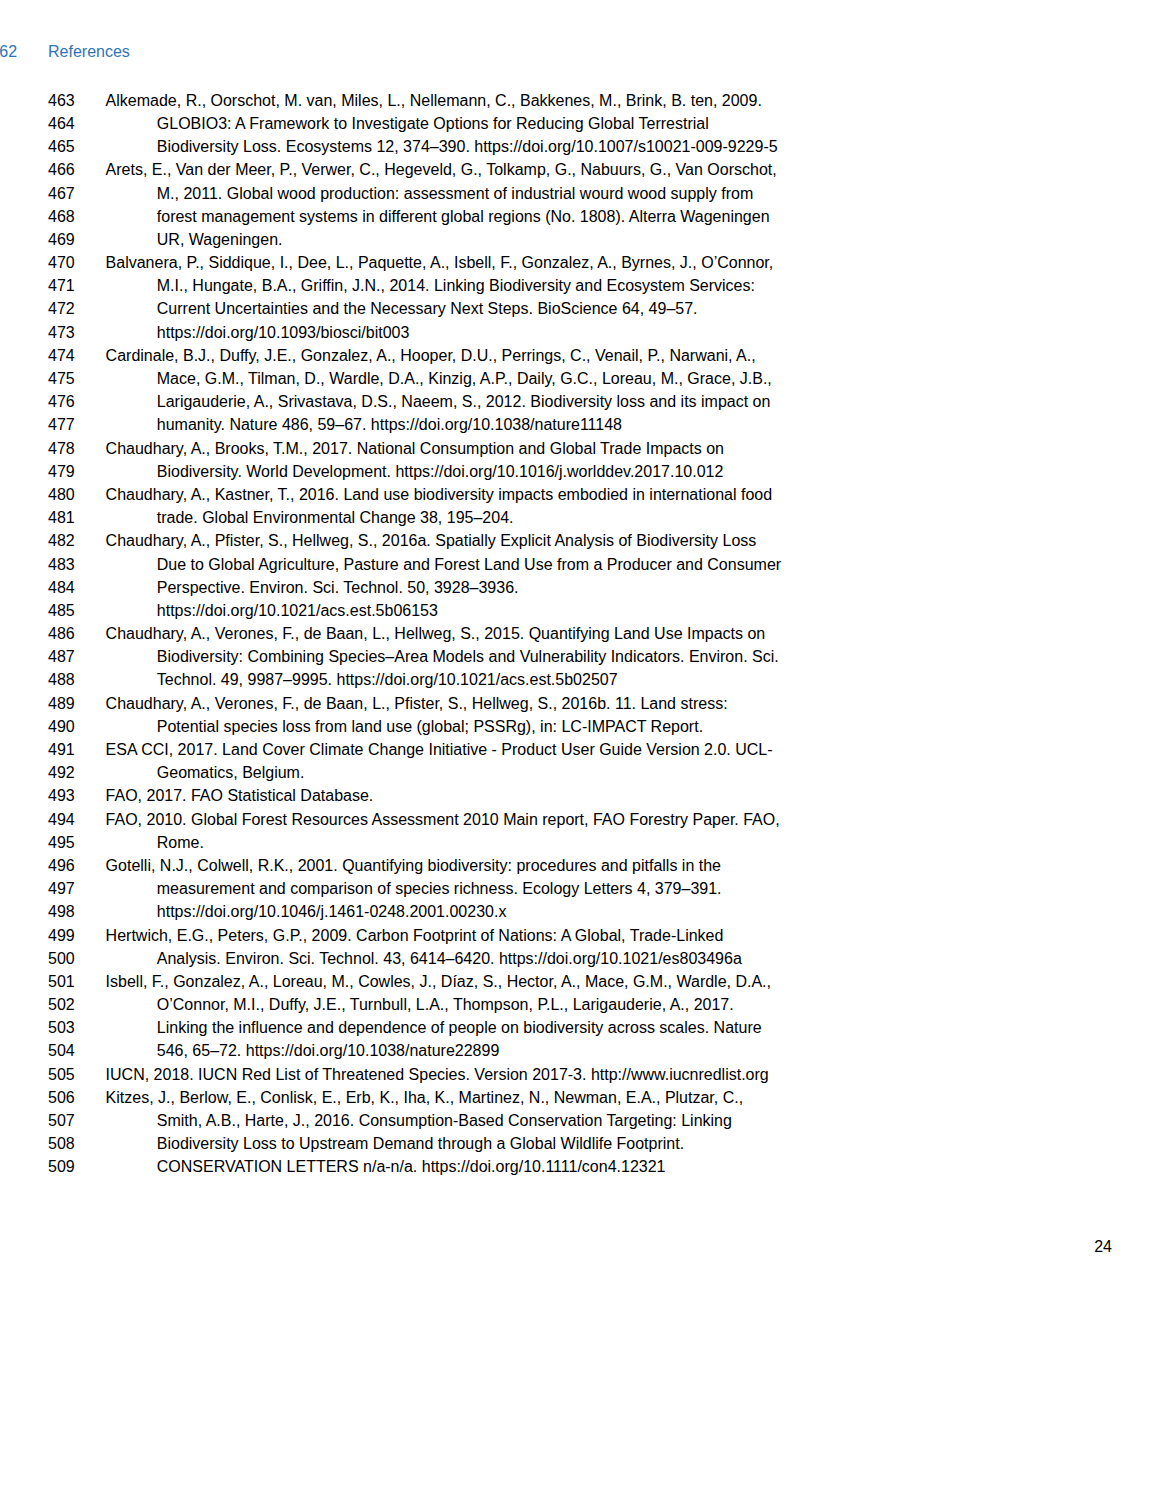462 References
Alkemade, R., Oorschot, M. van, Miles, L., Nellemann, C., Bakkenes, M., Brink, B. ten, 2009.
GLOBIO3: A Framework to Investigate Options for Reducing Global Terrestrial
Biodiversity Loss. Ecosystems 12, 374–390. https://doi.org/10.1007/s10021-009-9229-5
Arets, E., Van der Meer, P., Verwer, C., Hegeveld, G., Tolkamp, G., Nabuurs, G., Van Oorschot,
M., 2011. Global wood production: assessment of industrial wourd wood supply from
forest management systems in different global regions (No. 1808). Alterra Wageningen
UR, Wageningen.
Balvanera, P., Siddique, I., Dee, L., Paquette, A., Isbell, F., Gonzalez, A., Byrnes, J., O’Connor,
M.I., Hungate, B.A., Griffin, J.N., 2014. Linking Biodiversity and Ecosystem Services:
Current Uncertainties and the Necessary Next Steps. BioScience 64, 49–57.
https://doi.org/10.1093/biosci/bit003
Cardinale, B.J., Duffy, J.E., Gonzalez, A., Hooper, D.U., Perrings, C., Venail, P., Narwani, A.,
Mace, G.M., Tilman, D., Wardle, D.A., Kinzig, A.P., Daily, G.C., Loreau, M., Grace, J.B.,
Larigauderie, A., Srivastava, D.S., Naeem, S., 2012. Biodiversity loss and its impact on
humanity. Nature 486, 59–67. https://doi.org/10.1038/nature11148
Chaudhary, A., Brooks, T.M., 2017. National Consumption and Global Trade Impacts on
Biodiversity. World Development. https://doi.org/10.1016/j.worlddev.2017.10.012
Chaudhary, A., Kastner, T., 2016. Land use biodiversity impacts embodied in international food
trade. Global Environmental Change 38, 195–204.
Chaudhary, A., Pfister, S., Hellweg, S., 2016a. Spatially Explicit Analysis of Biodiversity Loss
Due to Global Agriculture, Pasture and Forest Land Use from a Producer and Consumer
Perspective. Environ. Sci. Technol. 50, 3928–3936.
https://doi.org/10.1021/acs.est.5b06153
Chaudhary, A., Verones, F., de Baan, L., Hellweg, S., 2015. Quantifying Land Use Impacts on
Biodiversity: Combining Species–Area Models and Vulnerability Indicators. Environ. Sci.
Technol. 49, 9987–9995. https://doi.org/10.1021/acs.est.5b02507
Chaudhary, A., Verones, F., de Baan, L., Pfister, S., Hellweg, S., 2016b. 11. Land stress:
Potential species loss from land use (global; PSSRg), in: LC-IMPACT Report.
ESA CCI, 2017. Land Cover Climate Change Initiative - Product User Guide Version 2.0. UCL-
Geomatics, Belgium.
FAO, 2017. FAO Statistical Database.
FAO, 2010. Global Forest Resources Assessment 2010 Main report, FAO Forestry Paper. FAO,
Rome.
Gotelli, N.J., Colwell, R.K., 2001. Quantifying biodiversity: procedures and pitfalls in the
measurement and comparison of species richness. Ecology Letters 4, 379–391.
https://doi.org/10.1046/j.1461-0248.2001.00230.x
Hertwich, E.G., Peters, G.P., 2009. Carbon Footprint of Nations: A Global, Trade-Linked
Analysis. Environ. Sci. Technol. 43, 6414–6420. https://doi.org/10.1021/es803496a
Isbell, F., Gonzalez, A., Loreau, M., Cowles, J., Díaz, S., Hector, A., Mace, G.M., Wardle, D.A.,
O’Connor, M.I., Duffy, J.E., Turnbull, L.A., Thompson, P.L., Larigauderie, A., 2017.
Linking the influence and dependence of people on biodiversity across scales. Nature
546, 65–72. https://doi.org/10.1038/nature22899
IUCN, 2018. IUCN Red List of Threatened Species. Version 2017-3. http://www.iucnredlist.org
Kitzes, J., Berlow, E., Conlisk, E., Erb, K., Iha, K., Martinez, N., Newman, E.A., Plutzar, C.,
Smith, A.B., Harte, J., 2016. Consumption-Based Conservation Targeting: Linking
Biodiversity Loss to Upstream Demand through a Global Wildlife Footprint.
CONSERVATION LETTERS n/a-n/a. https://doi.org/10.1111/con4.12321
24